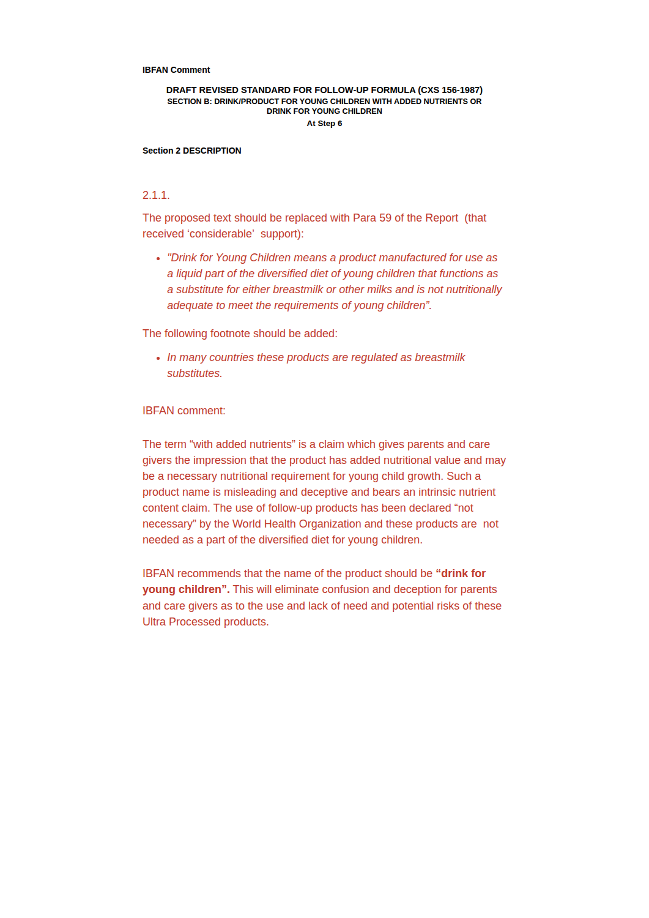IBFAN Comment
DRAFT REVISED STANDARD FOR FOLLOW-UP FORMULA (CXS 156-1987)
SECTION B: DRINK/PRODUCT FOR YOUNG CHILDREN WITH ADDED NUTRIENTS OR
DRINK FOR YOUNG CHILDREN
At Step 6
Section 2 DESCRIPTION
2.1.1.
The proposed text should be replaced with Para 59 of the Report (that received ‘considerable’ support):
"Drink for Young Children means a product manufactured for use as a liquid part of the diversified diet of young children that functions as a substitute for either breastmilk or other milks and is not nutritionally adequate to meet the requirements of young children”.
The following footnote should be added:
In many countries these products are regulated as breastmilk substitutes.
IBFAN comment:
The term “with added nutrients” is a claim which gives parents and care givers the impression that the product has added nutritional value and may be a necessary nutritional requirement for young child growth. Such a product name is misleading and deceptive and bears an intrinsic nutrient content claim. The use of follow-up products has been declared “not necessary” by the World Health Organization and these products are not needed as a part of the diversified diet for young children.
IBFAN recommends that the name of the product should be “drink for young children”. This will eliminate confusion and deception for parents and care givers as to the use and lack of need and potential risks of these Ultra Processed products.